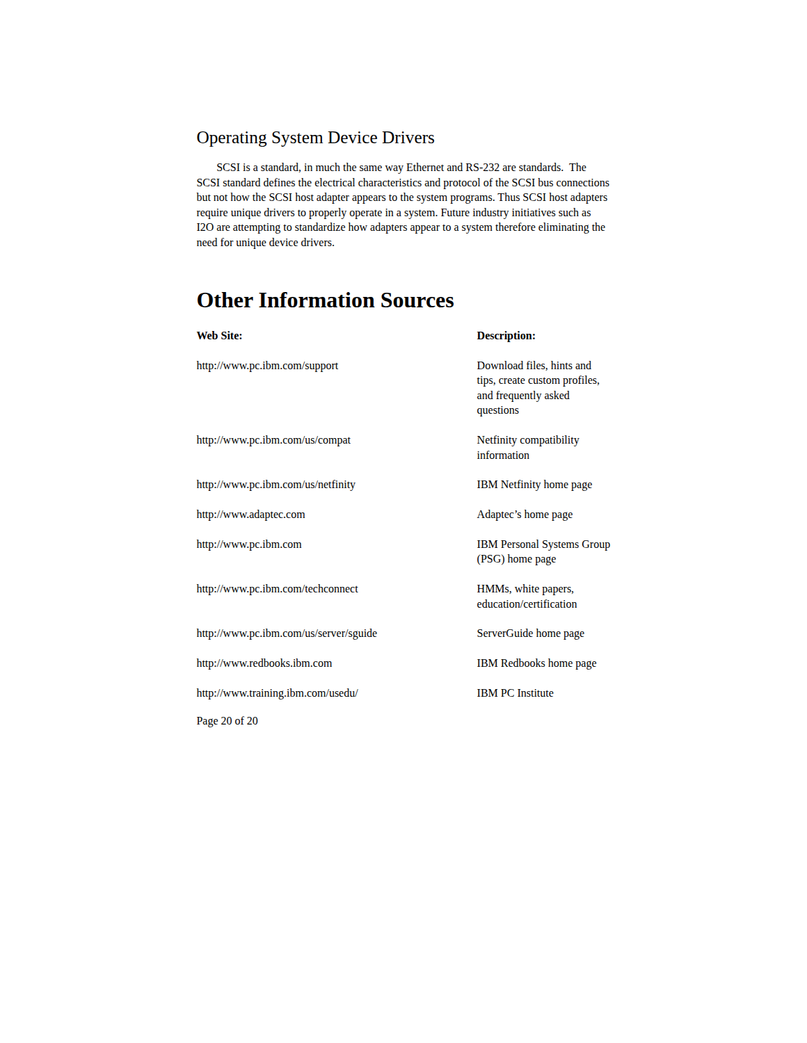Operating System Device Drivers
SCSI is a standard, in much the same way Ethernet and RS-232 are standards. The SCSI standard defines the electrical characteristics and protocol of the SCSI bus connections but not how the SCSI host adapter appears to the system programs. Thus SCSI host adapters require unique drivers to properly operate in a system. Future industry initiatives such as I2O are attempting to standardize how adapters appear to a system therefore eliminating the need for unique device drivers.
Other Information Sources
| Web Site: | Description: |
| --- | --- |
| http://www.pc.ibm.com/support | Download files, hints and tips, create custom profiles, and frequently asked questions |
| http://www.pc.ibm.com/us/compat | Netfinity compatibility information |
| http://www.pc.ibm.com/us/netfinity | IBM Netfinity home page |
| http://www.adaptec.com | Adaptec’s home page |
| http://www.pc.ibm.com | IBM Personal Systems Group (PSG) home page |
| http://www.pc.ibm.com/techconnect | HMMs, white papers, education/certification |
| http://www.pc.ibm.com/us/server/sguide | ServerGuide home page |
| http://www.redbooks.ibm.com | IBM Redbooks home page |
| http://www.training.ibm.com/usedu/ | IBM PC Institute |
Page 20 of 20